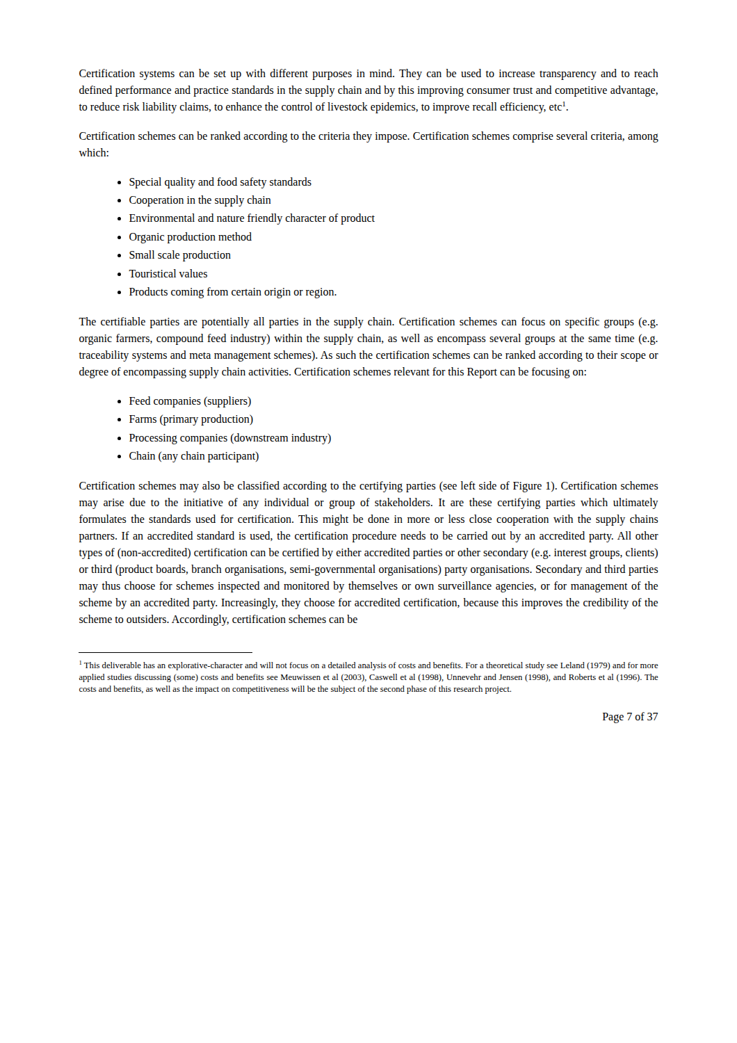Certification systems can be set up with different purposes in mind. They can be used to increase transparency and to reach defined performance and practice standards in the supply chain and by this improving consumer trust and competitive advantage, to reduce risk liability claims, to enhance the control of livestock epidemics, to improve recall efficiency, etc1.
Certification schemes can be ranked according to the criteria they impose. Certification schemes comprise several criteria, among which:
Special quality and food safety standards
Cooperation in the supply chain
Environmental and nature friendly character of product
Organic production method
Small scale production
Touristical values
Products coming from certain origin or region.
The certifiable parties are potentially all parties in the supply chain. Certification schemes can focus on specific groups (e.g. organic farmers, compound feed industry) within the supply chain, as well as encompass several groups at the same time (e.g. traceability systems and meta management schemes). As such the certification schemes can be ranked according to their scope or degree of encompassing supply chain activities. Certification schemes relevant for this Report can be focusing on:
Feed companies (suppliers)
Farms (primary production)
Processing companies (downstream industry)
Chain (any chain participant)
Certification schemes may also be classified according to the certifying parties (see left side of Figure 1). Certification schemes may arise due to the initiative of any individual or group of stakeholders. It are these certifying parties which ultimately formulates the standards used for certification. This might be done in more or less close cooperation with the supply chains partners. If an accredited standard is used, the certification procedure needs to be carried out by an accredited party. All other types of (non-accredited) certification can be certified by either accredited parties or other secondary (e.g. interest groups, clients) or third (product boards, branch organisations, semi-governmental organisations) party organisations. Secondary and third parties may thus choose for schemes inspected and monitored by themselves or own surveillance agencies, or for management of the scheme by an accredited party. Increasingly, they choose for accredited certification, because this improves the credibility of the scheme to outsiders. Accordingly, certification schemes can be
1 This deliverable has an explorative-character and will not focus on a detailed analysis of costs and benefits. For a theoretical study see Leland (1979) and for more applied studies discussing (some) costs and benefits see Meuwissen et al (2003), Caswell et al (1998), Unnevehr and Jensen (1998), and Roberts et al (1996). The costs and benefits, as well as the impact on competitiveness will be the subject of the second phase of this research project.
Page 7 of 37